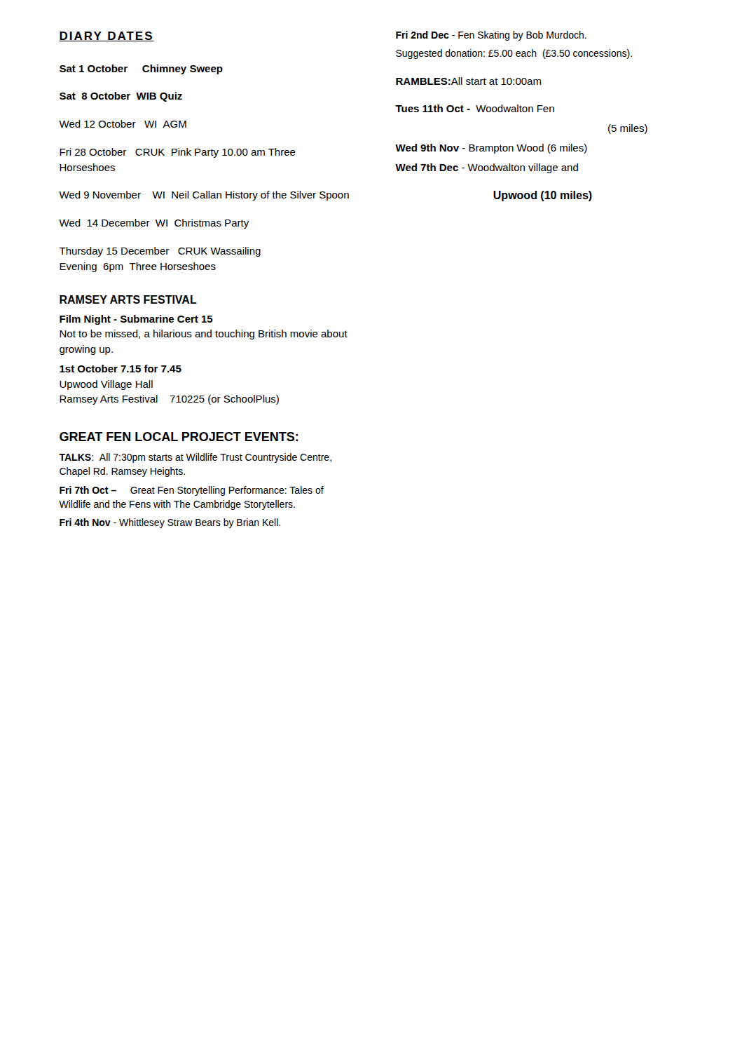DIARY DATES
Sat 1 October Chimney Sweep
Sat 8 October WIB Quiz
Wed 12 October WI AGM
Fri 28 October CRUK Pink Party 10.00 am Three Horseshoes
Wed 9 November WI Neil Callan History of the Silver Spoon
Wed 14 December WI Christmas Party
Thursday 15 December CRUK Wassailing Evening 6pm Three Horseshoes
RAMSEY ARTS FESTIVAL
Film Night - Submarine Cert 15
Not to be missed, a hilarious and touching British movie about growing up.
1st October 7.15 for 7.45
Upwood Village Hall
Ramsey Arts Festival 710225 (or SchoolPlus)
GREAT FEN LOCAL PROJECT EVENTS:
TALKS: All 7:30pm starts at Wildlife Trust Countryside Centre, Chapel Rd. Ramsey Heights.
Fri 7th Oct – Great Fen Storytelling Performance: Tales of Wildlife and the Fens with The Cambridge Storytellers.
Fri 4th Nov - Whittlesey Straw Bears by Brian Kell.
Fri 2nd Dec - Fen Skating by Bob Murdoch.
Suggested donation: £5.00 each (£3.50 concessions).
RAMBLES: All start at 10:00am
Tues 11th Oct - Woodwalton Fen
(5 miles)
Wed 9th Nov - Brampton Wood (6 miles)
Wed 7th Dec - Woodwalton village and
Upwood (10 miles)